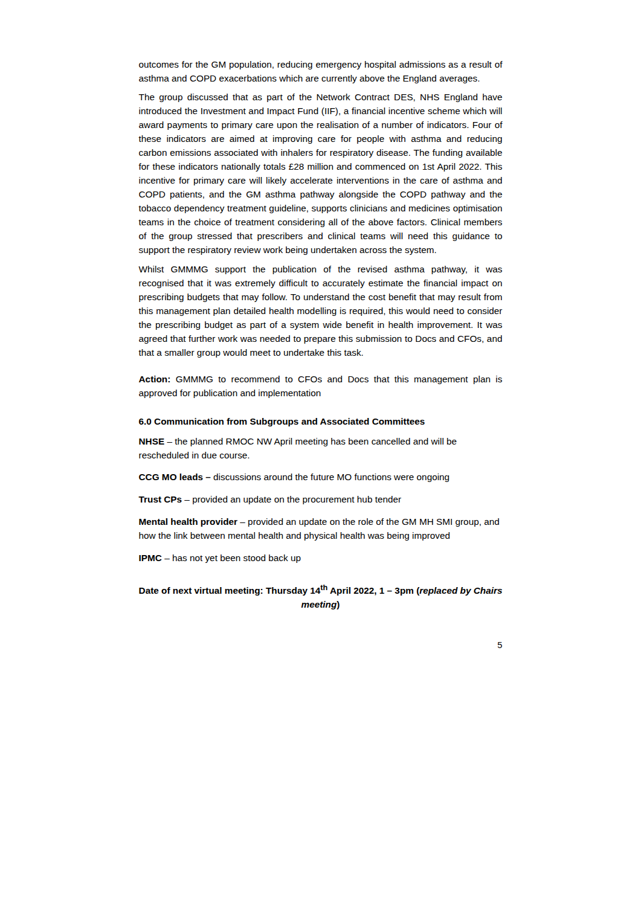outcomes for the GM population, reducing emergency hospital admissions as a result of asthma and COPD exacerbations which are currently above the England averages.
The group discussed that as part of the Network Contract DES, NHS England have introduced the Investment and Impact Fund (IIF), a financial incentive scheme which will award payments to primary care upon the realisation of a number of indicators. Four of these indicators are aimed at improving care for people with asthma and reducing carbon emissions associated with inhalers for respiratory disease. The funding available for these indicators nationally totals £28 million and commenced on 1st April 2022. This incentive for primary care will likely accelerate interventions in the care of asthma and COPD patients, and the GM asthma pathway alongside the COPD pathway and the tobacco dependency treatment guideline, supports clinicians and medicines optimisation teams in the choice of treatment considering all of the above factors. Clinical members of the group stressed that prescribers and clinical teams will need this guidance to support the respiratory review work being undertaken across the system.
Whilst GMMMG support the publication of the revised asthma pathway, it was recognised that it was extremely difficult to accurately estimate the financial impact on prescribing budgets that may follow. To understand the cost benefit that may result from this management plan detailed health modelling is required, this would need to consider the prescribing budget as part of a system wide benefit in health improvement. It was agreed that further work was needed to prepare this submission to Docs and CFOs, and that a smaller group would meet to undertake this task.
Action: GMMMG to recommend to CFOs and Docs that this management plan is approved for publication and implementation
6.0 Communication from Subgroups and Associated Committees
NHSE – the planned RMOC NW April meeting has been cancelled and will be rescheduled in due course.
CCG MO leads – discussions around the future MO functions were ongoing
Trust CPs – provided an update on the procurement hub tender
Mental health provider – provided an update on the role of the GM MH SMI group, and how the link between mental health and physical health was being improved
IPMC – has not yet been stood back up
Date of next virtual meeting: Thursday 14th April 2022, 1 – 3pm (replaced by Chairs meeting)
5